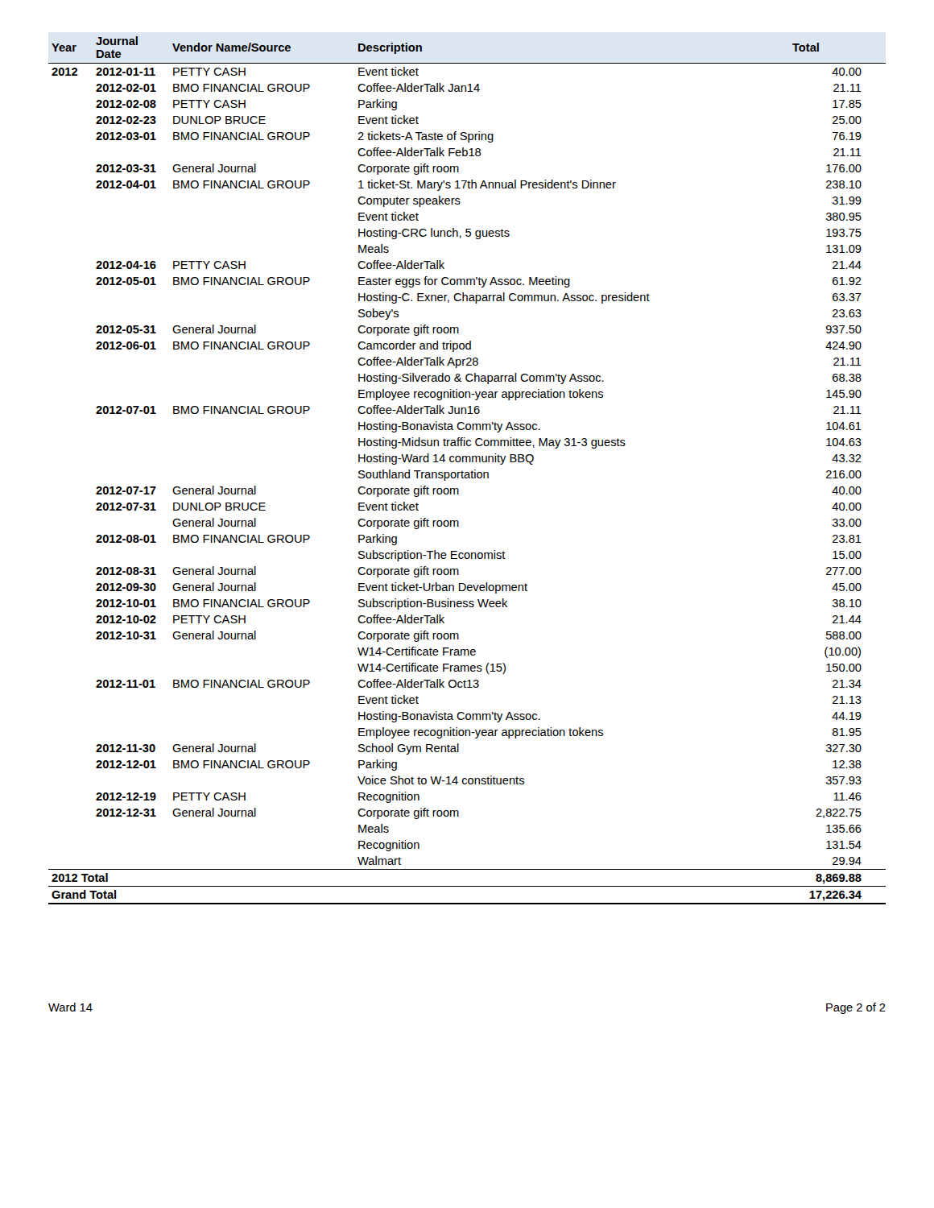| Year | Journal Date | Vendor Name/Source | Description | Total |
| --- | --- | --- | --- | --- |
| 2012 | 2012-01-11 | PETTY CASH | Event ticket | 40.00 |
| | 2012-02-01 | BMO FINANCIAL GROUP | Coffee-AlderTalk Jan14 | 21.11 |
| | 2012-02-08 | PETTY CASH | Parking | 17.85 |
| | 2012-02-23 | DUNLOP BRUCE | Event ticket | 25.00 |
| | 2012-03-01 | BMO FINANCIAL GROUP | 2 tickets-A Taste of Spring | 76.19 |
| | | | Coffee-AlderTalk Feb18 | 21.11 |
| | 2012-03-31 | General Journal | Corporate gift room | 176.00 |
| | 2012-04-01 | BMO FINANCIAL GROUP | 1 ticket-St. Mary's 17th Annual President's Dinner | 238.10 |
| | | | Computer speakers | 31.99 |
| | | | Event ticket | 380.95 |
| | | | Hosting-CRC lunch, 5 guests | 193.75 |
| | | | Meals | 131.09 |
| | 2012-04-16 | PETTY CASH | Coffee-AlderTalk | 21.44 |
| | 2012-05-01 | BMO FINANCIAL GROUP | Easter eggs for Comm'ty Assoc. Meeting | 61.92 |
| | | | Hosting-C. Exner, Chaparral Commun. Assoc. president | 63.37 |
| | | | Sobey's | 23.63 |
| | 2012-05-31 | General Journal | Corporate gift room | 937.50 |
| | 2012-06-01 | BMO FINANCIAL GROUP | Camcorder and tripod | 424.90 |
| | | | Coffee-AlderTalk Apr28 | 21.11 |
| | | | Hosting-Silverado & Chaparral Comm'ty Assoc. | 68.38 |
| | | | Employee recognition-year appreciation tokens | 145.90 |
| | 2012-07-01 | BMO FINANCIAL GROUP | Coffee-AlderTalk Jun16 | 21.11 |
| | | | Hosting-Bonavista Comm'ty Assoc. | 104.61 |
| | | | Hosting-Midsun traffic Committee, May 31-3 guests | 104.63 |
| | | | Hosting-Ward 14 community BBQ | 43.32 |
| | | | Southland Transportation | 216.00 |
| | 2012-07-17 | General Journal | Corporate gift room | 40.00 |
| | 2012-07-31 | DUNLOP BRUCE | Event ticket | 40.00 |
| | | General Journal | Corporate gift room | 33.00 |
| | 2012-08-01 | BMO FINANCIAL GROUP | Parking | 23.81 |
| | | | Subscription-The Economist | 15.00 |
| | 2012-08-31 | General Journal | Corporate gift room | 277.00 |
| | 2012-09-30 | General Journal | Event ticket-Urban Development | 45.00 |
| | 2012-10-01 | BMO FINANCIAL GROUP | Subscription-Business Week | 38.10 |
| | 2012-10-02 | PETTY CASH | Coffee-AlderTalk | 21.44 |
| | 2012-10-31 | General Journal | Corporate gift room | 588.00 |
| | | | W14-Certificate Frame | (10.00) |
| | | | W14-Certificate Frames (15) | 150.00 |
| | 2012-11-01 | BMO FINANCIAL GROUP | Coffee-AlderTalk Oct13 | 21.34 |
| | | | Event ticket | 21.13 |
| | | | Hosting-Bonavista Comm'ty Assoc. | 44.19 |
| | | | Employee recognition-year appreciation tokens | 81.95 |
| | 2012-11-30 | General Journal | School Gym Rental | 327.30 |
| | 2012-12-01 | BMO FINANCIAL GROUP | Parking | 12.38 |
| | | | Voice Shot to W-14 constituents | 357.93 |
| | 2012-12-19 | PETTY CASH | Recognition | 11.46 |
| | 2012-12-31 | General Journal | Corporate gift room | 2,822.75 |
| | | | Meals | 135.66 |
| | | | Recognition | 131.54 |
| | | | Walmart | 29.94 |
| 2012 Total | | | 8,869.88 |
| Grand Total | | | 17,226.34 |
Ward 14 Page 2 of 2